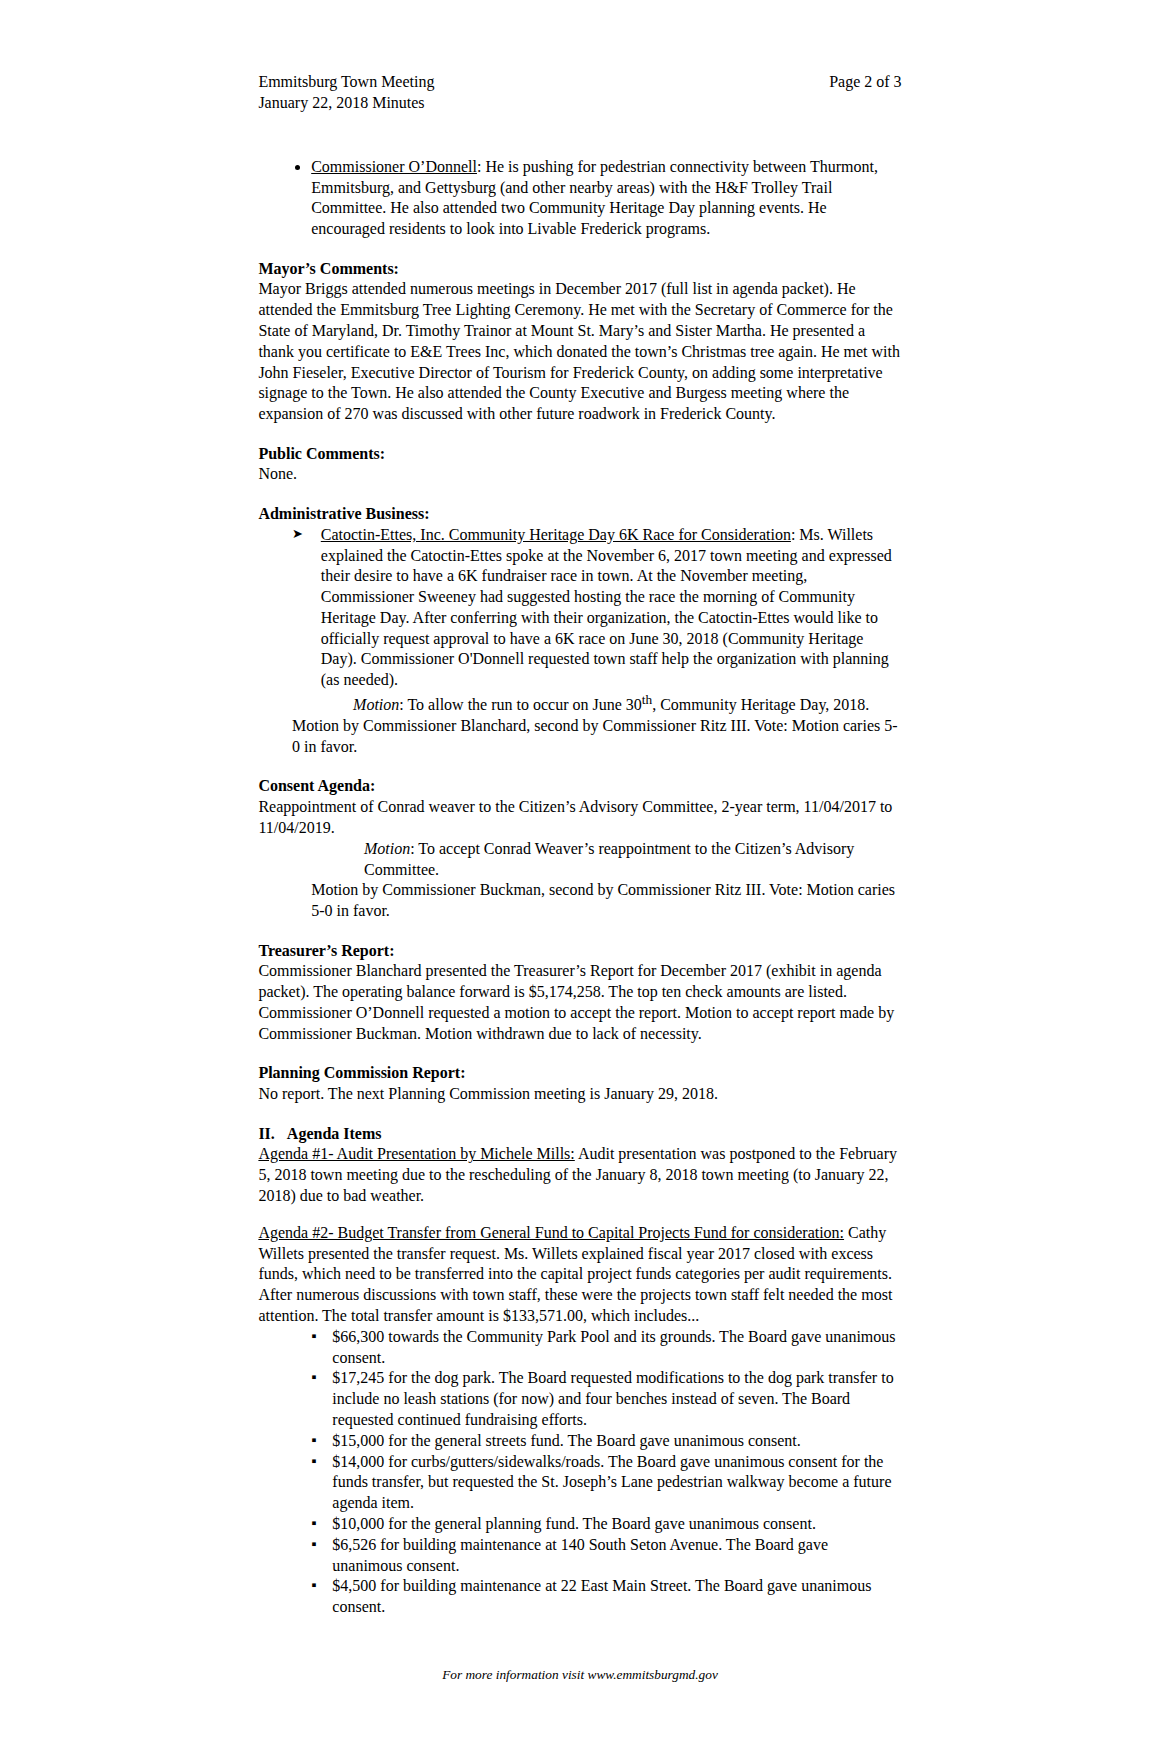Emmitsburg Town Meeting
January 22, 2018 Minutes
Page 2 of 3
Commissioner O’Donnell: He is pushing for pedestrian connectivity between Thurmont, Emmitsburg, and Gettysburg (and other nearby areas) with the H&F Trolley Trail Committee. He also attended two Community Heritage Day planning events. He encouraged residents to look into Livable Frederick programs.
Mayor’s Comments:
Mayor Briggs attended numerous meetings in December 2017 (full list in agenda packet). He attended the Emmitsburg Tree Lighting Ceremony. He met with the Secretary of Commerce for the State of Maryland, Dr. Timothy Trainor at Mount St. Mary’s and Sister Martha. He presented a thank you certificate to E&E Trees Inc, which donated the town’s Christmas tree again. He met with John Fieseler, Executive Director of Tourism for Frederick County, on adding some interpretative signage to the Town. He also attended the County Executive and Burgess meeting where the expansion of 270 was discussed with other future roadwork in Frederick County.
Public Comments:
None.
Administrative Business:
Catoctin-Ettes, Inc. Community Heritage Day 6K Race for Consideration: Ms. Willets explained the Catoctin-Ettes spoke at the November 6, 2017 town meeting and expressed their desire to have a 6K fundraiser race in town. At the November meeting, Commissioner Sweeney had suggested hosting the race the morning of Community Heritage Day. After conferring with their organization, the Catoctin-Ettes would like to officially request approval to have a 6K race on June 30, 2018 (Community Heritage Day). Commissioner O'Donnell requested town staff help the organization with planning (as needed).
Motion: To allow the run to occur on June 30th, Community Heritage Day, 2018.
Motion by Commissioner Blanchard, second by Commissioner Ritz III. Vote: Motion caries 5-0 in favor.
Consent Agenda:
Reappointment of Conrad weaver to the Citizen’s Advisory Committee, 2-year term, 11/04/2017 to 11/04/2019.
Motion: To accept Conrad Weaver’s reappointment to the Citizen’s Advisory Committee.
Motion by Commissioner Buckman, second by Commissioner Ritz III. Vote: Motion caries 5-0 in favor.
Treasurer’s Report:
Commissioner Blanchard presented the Treasurer’s Report for December 2017 (exhibit in agenda packet). The operating balance forward is $5,174,258. The top ten check amounts are listed. Commissioner O’Donnell requested a motion to accept the report. Motion to accept report made by Commissioner Buckman. Motion withdrawn due to lack of necessity.
Planning Commission Report:
No report. The next Planning Commission meeting is January 29, 2018.
II. Agenda Items
Agenda #1- Audit Presentation by Michele Mills: Audit presentation was postponed to the February 5, 2018 town meeting due to the rescheduling of the January 8, 2018 town meeting (to January 22, 2018) due to bad weather.
Agenda #2- Budget Transfer from General Fund to Capital Projects Fund for consideration: Cathy Willets presented the transfer request. Ms. Willets explained fiscal year 2017 closed with excess funds, which need to be transferred into the capital project funds categories per audit requirements. After numerous discussions with town staff, these were the projects town staff felt needed the most attention. The total transfer amount is $133,571.00, which includes...
$66,300 towards the Community Park Pool and its grounds. The Board gave unanimous consent.
$17,245 for the dog park. The Board requested modifications to the dog park transfer to include no leash stations (for now) and four benches instead of seven. The Board requested continued fundraising efforts.
$15,000 for the general streets fund. The Board gave unanimous consent.
$14,000 for curbs/gutters/sidewalks/roads. The Board gave unanimous consent for the funds transfer, but requested the St. Joseph’s Lane pedestrian walkway become a future agenda item.
$10,000 for the general planning fund. The Board gave unanimous consent.
$6,526 for building maintenance at 140 South Seton Avenue. The Board gave unanimous consent.
$4,500 for building maintenance at 22 East Main Street. The Board gave unanimous consent.
For more information visit www.emmitsburgmd.gov